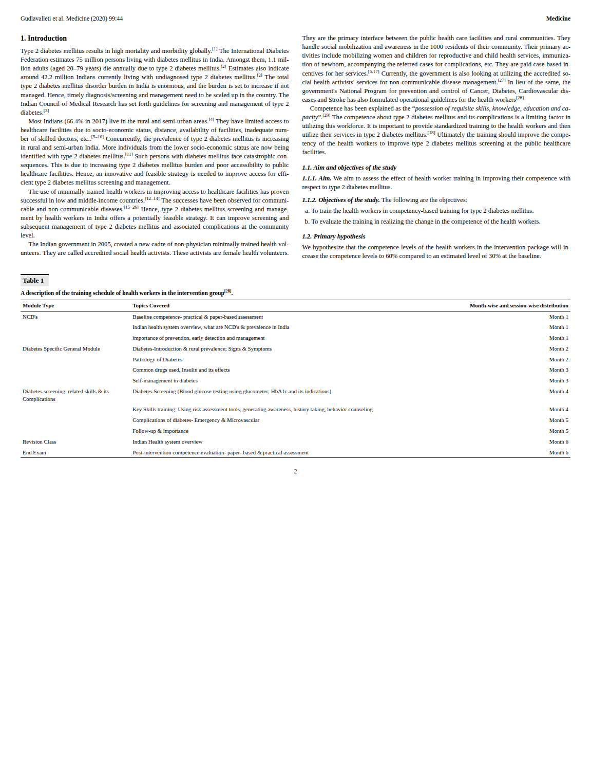Gudlavalleti et al. Medicine (2020) 99:44
Medicine
1. Introduction
Type 2 diabetes mellitus results in high mortality and morbidity globally.[1] The International Diabetes Federation estimates 75 million persons living with diabetes mellitus in India. Amongst them, 1.1 million adults (aged 20–79 years) die annually due to type 2 diabetes mellitus.[2] Estimates also indicate around 42.2 million Indians currently living with undiagnosed type 2 diabetes mellitus.[2] The total type 2 diabetes mellitus disorder burden in India is enormous, and the burden is set to increase if not managed. Hence, timely diagnosis/screening and management need to be scaled up in the country. The Indian Council of Medical Research has set forth guidelines for screening and management of type 2 diabetes.[3]
Most Indians (66.4% in 2017) live in the rural and semi-urban areas.[4] They have limited access to healthcare facilities due to socio-economic status, distance, availability of facilities, inadequate number of skilled doctors, etc..[5–10] Concurrently, the prevalence of type 2 diabetes mellitus is increasing in rural and semi-urban India. More individuals from the lower socio-economic status are now being identified with type 2 diabetes mellitus.[11] Such persons with diabetes mellitus face catastrophic consequences. This is due to increasing type 2 diabetes mellitus burden and poor accessibility to public healthcare facilities. Hence, an innovative and feasible strategy is needed to improve access for efficient type 2 diabetes mellitus screening and management.
The use of minimally trained health workers in improving access to healthcare facilities has proven successful in low and middle-income countries.[12–14] The successes have been observed for communicable and non-communicable diseases.[15–26] Hence, type 2 diabetes mellitus screening and management by health workers in India offers a potentially feasible strategy. It can improve screening and subsequent management of type 2 diabetes mellitus and associated complications at the community level.
The Indian government in 2005, created a new cadre of non-physician minimally trained health volunteers. They are called accredited social health activists. These activists are female health volunteers. They are the primary interface between the public health care facilities and rural communities. They handle social mobilization and awareness in the 1000 residents of their community. Their primary activities include mobilizing women and children for reproductive and child health services, immunization of newborn, accompanying the referred cases for complications, etc. They are paid case-based incentives for her services.[5,17] Currently, the government is also looking at utilizing the accredited social health activists' services for non-communicable disease management.[27] In lieu of the same, the government's National Program for prevention and control of Cancer, Diabetes, Cardiovascular diseases and Stroke has also formulated operational guidelines for the health workers[28]
Competence has been explained as the “possession of requisite skills, knowledge, education and capacity”.[29] The competence about type 2 diabetes mellitus and its complications is a limiting factor in utilizing this workforce. It is important to provide standardized training to the health workers and then utilize their services in type 2 diabetes mellitus.[18] Ultimately the training should improve the competency of the health workers to improve type 2 diabetes mellitus screening at the public healthcare facilities.
1.1. Aim and objectives of the study
1.1.1. Aim.
We aim to assess the effect of health worker training in improving their competence with respect to type 2 diabetes mellitus.
1.1.2. Objectives of the study.
The following are the objectives:
To train the health workers in competency-based training for type 2 diabetes mellitus.
To evaluate the training in realizing the change in the competence of the health workers.
1.2. Primary hypothesis
We hypothesize that the competence levels of the health workers in the intervention package will increase the competence levels to 60% compared to an estimated level of 30% at the baseline.
Table 1
A description of the training schedule of health workers in the intervention group[28].
| Module Type | Topics Covered | Month-wise and session-wise distribution |
| --- | --- | --- |
| NCD's | Baseline competence- practical & paper-based assessment | Month 1 |
| | Indian health system overview, what are NCD's & prevalence in India | Month 1 |
| | importance of prevention, early detection and management | Month 1 |
| Diabetes Specific General Module | Diabetes-Introduction & rural prevalence; Signs & Symptoms | Month 2 |
| | Pathology of Diabetes | Month 2 |
| | Common drugs used, Insulin and its effects | Month 3 |
| | Self-management in diabetes | Month 3 |
| Diabetes screening, related skills & its Complications | Diabetes Screening (Blood glucose testing using glucometer; HbA1c and its indications) | Month 4 |
| | Key Skills training: Using risk assessment tools, generating awareness, history taking, behavior counseling | Month 4 |
| | Complications of diabetes- Emergency & Microvascular | Month 5 |
| | Follow-up & importance | Month 5 |
| Revision Class | Indian Health system overview | Month 6 |
| End Exam | Post-intervention competence evaluation- paper- based & practical assessment | Month 6 |
2